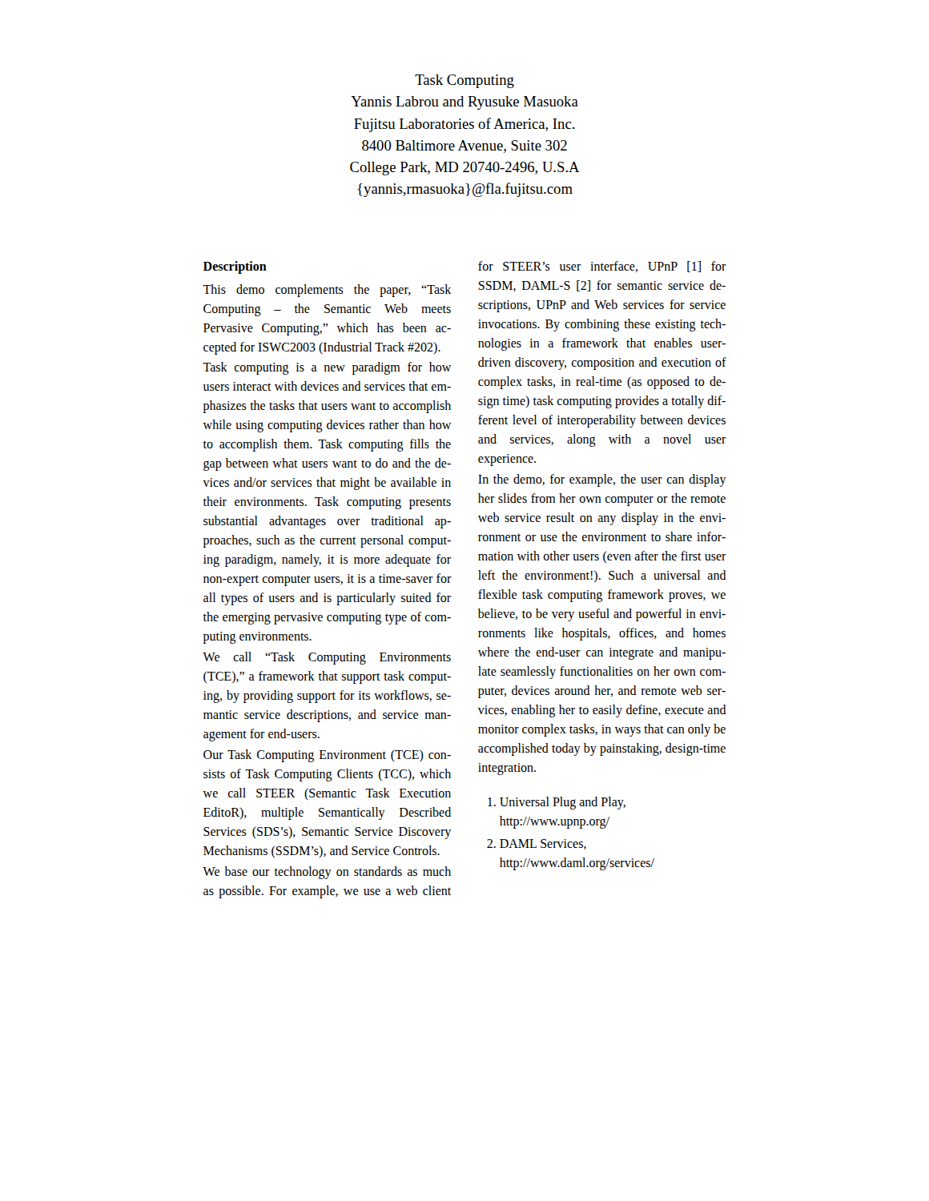Task Computing
Yannis Labrou and Ryusuke Masuoka
Fujitsu Laboratories of America, Inc.
8400 Baltimore Avenue, Suite 302
College Park, MD 20740-2496, U.S.A
{yannis,rmasuoka}@fla.fujitsu.com
Description
This demo complements the paper, “Task Computing – the Semantic Web meets Pervasive Computing,” which has been accepted for ISWC2003 (Industrial Track #202).
Task computing is a new paradigm for how users interact with devices and services that emphasizes the tasks that users want to accomplish while using computing devices rather than how to accomplish them. Task computing fills the gap between what users want to do and the devices and/or services that might be available in their environments. Task computing presents substantial advantages over traditional approaches, such as the current personal computing paradigm, namely, it is more adequate for non-expert computer users, it is a time-saver for all types of users and is particularly suited for the emerging pervasive computing type of computing environments.
We call “Task Computing Environments (TCE),” a framework that support task computing, by providing support for its workflows, semantic service descriptions, and service management for end-users.
Our Task Computing Environment (TCE) consists of Task Computing Clients (TCC), which we call STEER (Semantic Task Execution EditoR), multiple Semantically Described Services (SDS’s), Semantic Service Discovery Mechanisms (SSDM’s), and Service Controls.
We base our technology on standards as much as possible. For example, we use a web client for STEER’s user interface, UPnP [1] for SSDM, DAML-S [2] for semantic service descriptions, UPnP and Web services for service invocations. By combining these existing technologies in a framework that enables user-driven discovery, composition and execution of complex tasks, in real-time (as opposed to design time) task computing provides a totally different level of interoperability between devices and services, along with a novel user experience.
In the demo, for example, the user can display her slides from her own computer or the remote web service result on any display in the environment or use the environment to share information with other users (even after the first user left the environment!). Such a universal and flexible task computing framework proves, we believe, to be very useful and powerful in environments like hospitals, offices, and homes where the end-user can integrate and manipulate seamlessly functionalities on her own computer, devices around her, and remote web services, enabling her to easily define, execute and monitor complex tasks, in ways that can only be accomplished today by painstaking, design-time integration.
Universal Plug and Play, http://www.upnp.org/
DAML Services, http://www.daml.org/services/